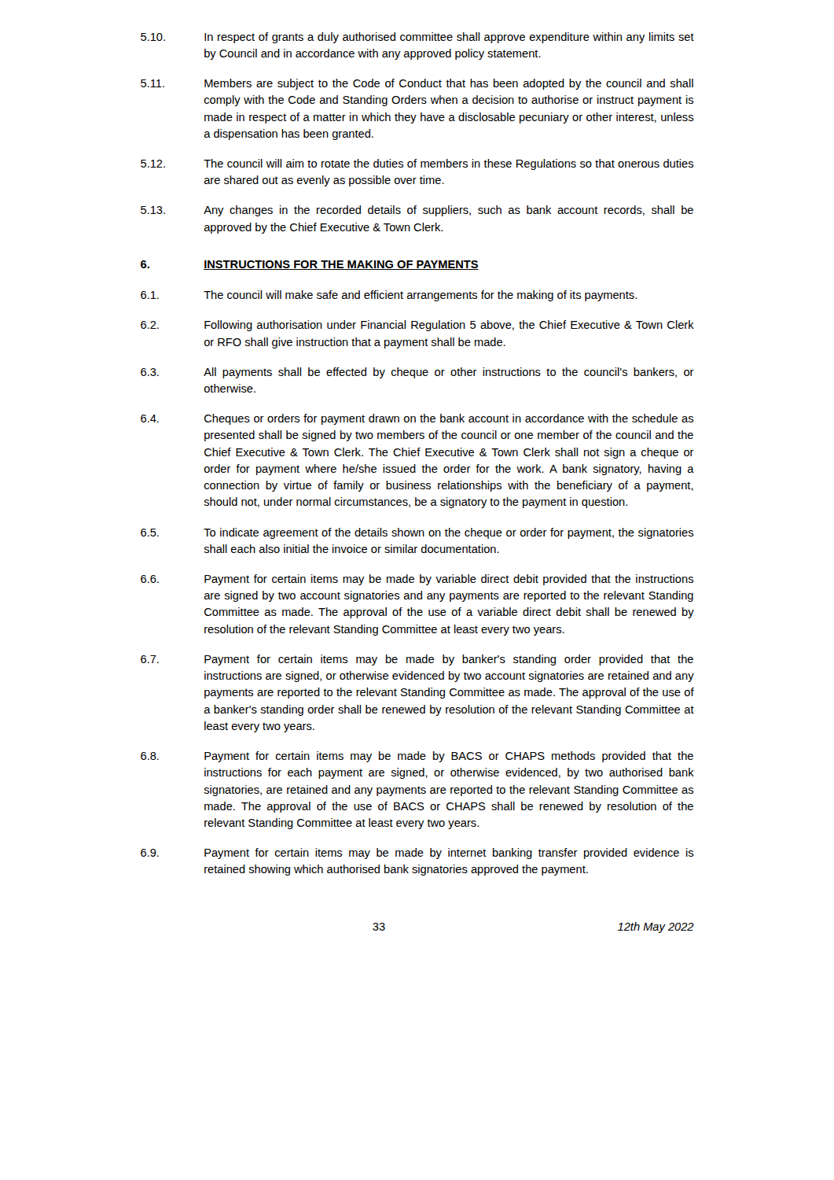5.10. In respect of grants a duly authorised committee shall approve expenditure within any limits set by Council and in accordance with any approved policy statement.
5.11. Members are subject to the Code of Conduct that has been adopted by the council and shall comply with the Code and Standing Orders when a decision to authorise or instruct payment is made in respect of a matter in which they have a disclosable pecuniary or other interest, unless a dispensation has been granted.
5.12. The council will aim to rotate the duties of members in these Regulations so that onerous duties are shared out as evenly as possible over time.
5.13. Any changes in the recorded details of suppliers, such as bank account records, shall be approved by the Chief Executive & Town Clerk.
6. INSTRUCTIONS FOR THE MAKING OF PAYMENTS
6.1. The council will make safe and efficient arrangements for the making of its payments.
6.2. Following authorisation under Financial Regulation 5 above, the Chief Executive & Town Clerk or RFO shall give instruction that a payment shall be made.
6.3. All payments shall be effected by cheque or other instructions to the council's bankers, or otherwise.
6.4. Cheques or orders for payment drawn on the bank account in accordance with the schedule as presented shall be signed by two members of the council or one member of the council and the Chief Executive & Town Clerk. The Chief Executive & Town Clerk shall not sign a cheque or order for payment where he/she issued the order for the work. A bank signatory, having a connection by virtue of family or business relationships with the beneficiary of a payment, should not, under normal circumstances, be a signatory to the payment in question.
6.5. To indicate agreement of the details shown on the cheque or order for payment, the signatories shall each also initial the invoice or similar documentation.
6.6. Payment for certain items may be made by variable direct debit provided that the instructions are signed by two account signatories and any payments are reported to the relevant Standing Committee as made. The approval of the use of a variable direct debit shall be renewed by resolution of the relevant Standing Committee at least every two years.
6.7. Payment for certain items may be made by banker's standing order provided that the instructions are signed, or otherwise evidenced by two account signatories are retained and any payments are reported to the relevant Standing Committee as made. The approval of the use of a banker's standing order shall be renewed by resolution of the relevant Standing Committee at least every two years.
6.8. Payment for certain items may be made by BACS or CHAPS methods provided that the instructions for each payment are signed, or otherwise evidenced, by two authorised bank signatories, are retained and any payments are reported to the relevant Standing Committee as made. The approval of the use of BACS or CHAPS shall be renewed by resolution of the relevant Standing Committee at least every two years.
6.9. Payment for certain items may be made by internet banking transfer provided evidence is retained showing which authorised bank signatories approved the payment.
33 12th May 2022